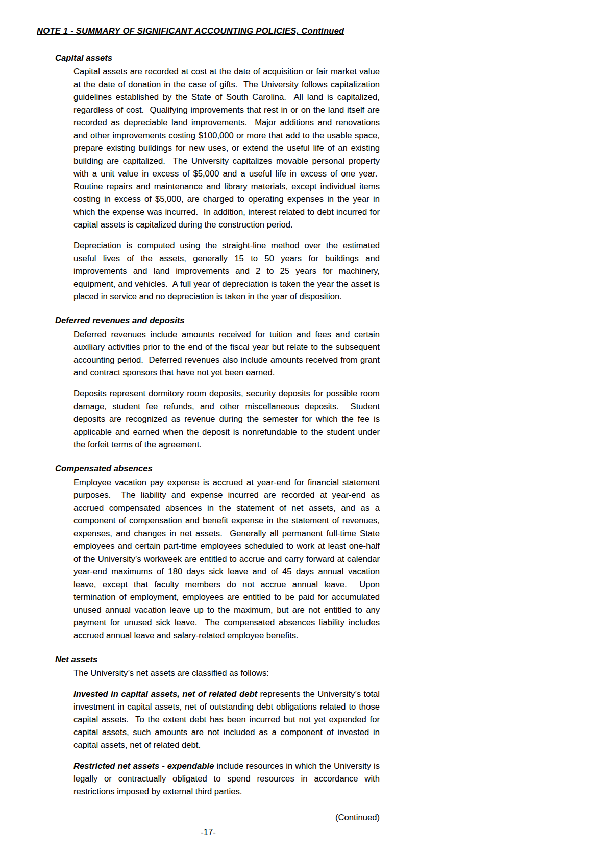NOTE 1 - SUMMARY OF SIGNIFICANT ACCOUNTING POLICIES, Continued
Capital assets
Capital assets are recorded at cost at the date of acquisition or fair market value at the date of donation in the case of gifts. The University follows capitalization guidelines established by the State of South Carolina. All land is capitalized, regardless of cost. Qualifying improvements that rest in or on the land itself are recorded as depreciable land improvements. Major additions and renovations and other improvements costing $100,000 or more that add to the usable space, prepare existing buildings for new uses, or extend the useful life of an existing building are capitalized. The University capitalizes movable personal property with a unit value in excess of $5,000 and a useful life in excess of one year. Routine repairs and maintenance and library materials, except individual items costing in excess of $5,000, are charged to operating expenses in the year in which the expense was incurred. In addition, interest related to debt incurred for capital assets is capitalized during the construction period.
Depreciation is computed using the straight-line method over the estimated useful lives of the assets, generally 15 to 50 years for buildings and improvements and land improvements and 2 to 25 years for machinery, equipment, and vehicles. A full year of depreciation is taken the year the asset is placed in service and no depreciation is taken in the year of disposition.
Deferred revenues and deposits
Deferred revenues include amounts received for tuition and fees and certain auxiliary activities prior to the end of the fiscal year but relate to the subsequent accounting period. Deferred revenues also include amounts received from grant and contract sponsors that have not yet been earned.
Deposits represent dormitory room deposits, security deposits for possible room damage, student fee refunds, and other miscellaneous deposits. Student deposits are recognized as revenue during the semester for which the fee is applicable and earned when the deposit is nonrefundable to the student under the forfeit terms of the agreement.
Compensated absences
Employee vacation pay expense is accrued at year-end for financial statement purposes. The liability and expense incurred are recorded at year-end as accrued compensated absences in the statement of net assets, and as a component of compensation and benefit expense in the statement of revenues, expenses, and changes in net assets. Generally all permanent full-time State employees and certain part-time employees scheduled to work at least one-half of the University’s workweek are entitled to accrue and carry forward at calendar year-end maximums of 180 days sick leave and of 45 days annual vacation leave, except that faculty members do not accrue annual leave. Upon termination of employment, employees are entitled to be paid for accumulated unused annual vacation leave up to the maximum, but are not entitled to any payment for unused sick leave. The compensated absences liability includes accrued annual leave and salary-related employee benefits.
Net assets
The University’s net assets are classified as follows:
Invested in capital assets, net of related debt represents the University’s total investment in capital assets, net of outstanding debt obligations related to those capital assets. To the extent debt has been incurred but not yet expended for capital assets, such amounts are not included as a component of invested in capital assets, net of related debt.
Restricted net assets - expendable include resources in which the University is legally or contractually obligated to spend resources in accordance with restrictions imposed by external third parties.
(Continued)
-17-